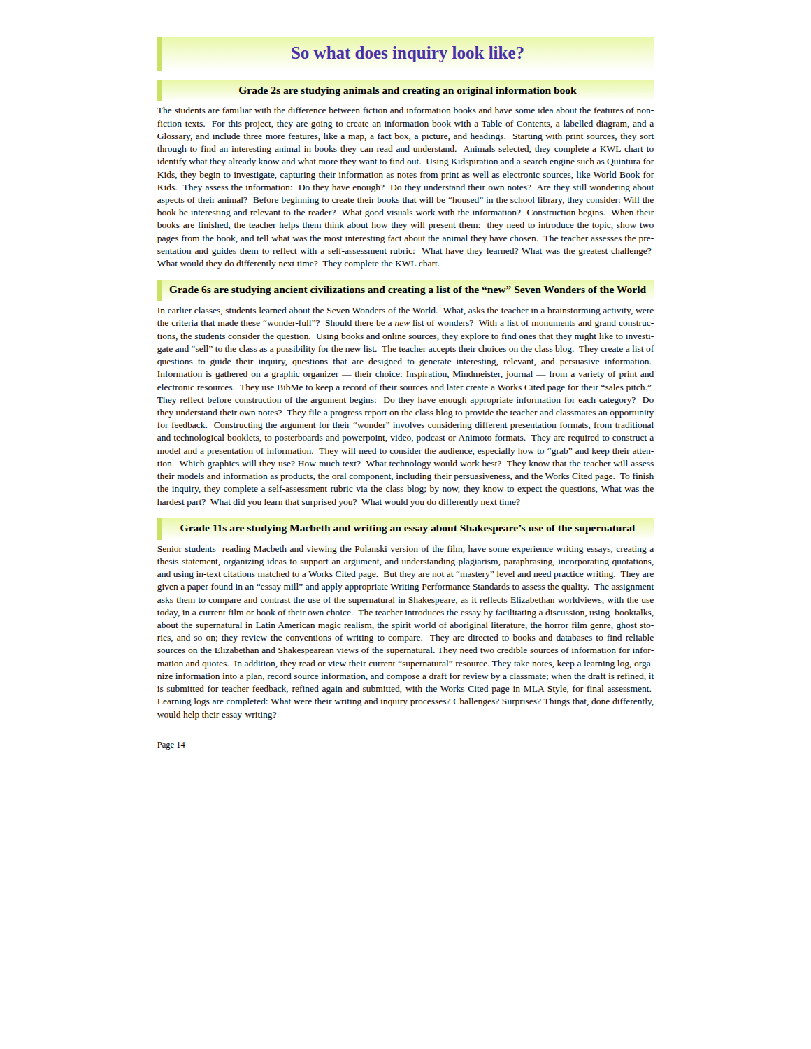So what does inquiry look like?
Grade 2s are studying animals and creating an original information book
The students are familiar with the difference between fiction and information books and have some idea about the features of non-fiction texts. For this project, they are going to create an information book with a Table of Contents, a labelled diagram, and a Glossary, and include three more features, like a map, a fact box, a picture, and headings. Starting with print sources, they sort through to find an interesting animal in books they can read and understand. Animals selected, they complete a KWL chart to identify what they already know and what more they want to find out. Using Kidspiration and a search engine such as Quintura for Kids, they begin to investigate, capturing their information as notes from print as well as electronic sources, like World Book for Kids. They assess the information: Do they have enough? Do they understand their own notes? Are they still wondering about aspects of their animal? Before beginning to create their books that will be “housed” in the school library, they consider: Will the book be interesting and relevant to the reader? What good visuals work with the information? Construction begins. When their books are finished, the teacher helps them think about how they will present them: they need to introduce the topic, show two pages from the book, and tell what was the most interesting fact about the animal they have chosen. The teacher assesses the presentation and guides them to reflect with a self-assessment rubric: What have they learned? What was the greatest challenge? What would they do differently next time? They complete the KWL chart.
Grade 6s are studying ancient civilizations and creating a list of the “new” Seven Wonders of the World
In earlier classes, students learned about the Seven Wonders of the World. What, asks the teacher in a brainstorming activity, were the criteria that made these “wonder-full”? Should there be a new list of wonders? With a list of monuments and grand constructions, the students consider the question. Using books and online sources, they explore to find ones that they might like to investigate and “sell” to the class as a possibility for the new list. The teacher accepts their choices on the class blog. They create a list of questions to guide their inquiry, questions that are designed to generate interesting, relevant, and persuasive information. Information is gathered on a graphic organizer — their choice: Inspiration, Mindmeister, journal — from a variety of print and electronic resources. They use BibMe to keep a record of their sources and later create a Works Cited page for their “sales pitch.” They reflect before construction of the argument begins: Do they have enough appropriate information for each category? Do they understand their own notes? They file a progress report on the class blog to provide the teacher and classmates an opportunity for feedback. Constructing the argument for their “wonder” involves considering different presentation formats, from traditional and technological booklets, to posterboards and powerpoint, video, podcast or Animoto formats. They are required to construct a model and a presentation of information. They will need to consider the audience, especially how to “grab” and keep their attention. Which graphics will they use? How much text? What technology would work best? They know that the teacher will assess their models and information as products, the oral component, including their persuasiveness, and the Works Cited page. To finish the inquiry, they complete a self-assessment rubric via the class blog; by now, they know to expect the questions, What was the hardest part? What did you learn that surprised you? What would you do differently next time?
Grade 11s are studying Macbeth and writing an essay about Shakespeare’s use of the supernatural
Senior students reading Macbeth and viewing the Polanski version of the film, have some experience writing essays, creating a thesis statement, organizing ideas to support an argument, and understanding plagiarism, paraphrasing, incorporating quotations, and using in-text citations matched to a Works Cited page. But they are not at “mastery” level and need practice writing. They are given a paper found in an “essay mill” and apply appropriate Writing Performance Standards to assess the quality. The assignment asks them to compare and contrast the use of the supernatural in Shakespeare, as it reflects Elizabethan worldviews, with the use today, in a current film or book of their own choice. The teacher introduces the essay by facilitating a discussion, using booktalks, about the supernatural in Latin American magic realism, the spirit world of aboriginal literature, the horror film genre, ghost stories, and so on; they review the conventions of writing to compare. They are directed to books and databases to find reliable sources on the Elizabethan and Shakespearean views of the supernatural. They need two credible sources of information for information and quotes. In addition, they read or view their current “supernatural” resource. They take notes, keep a learning log, organize information into a plan, record source information, and compose a draft for review by a classmate; when the draft is refined, it is submitted for teacher feedback, refined again and submitted, with the Works Cited page in MLA Style, for final assessment. Learning logs are completed: What were their writing and inquiry processes? Challenges? Surprises? Things that, done differently, would help their essay-writing?
Page 14